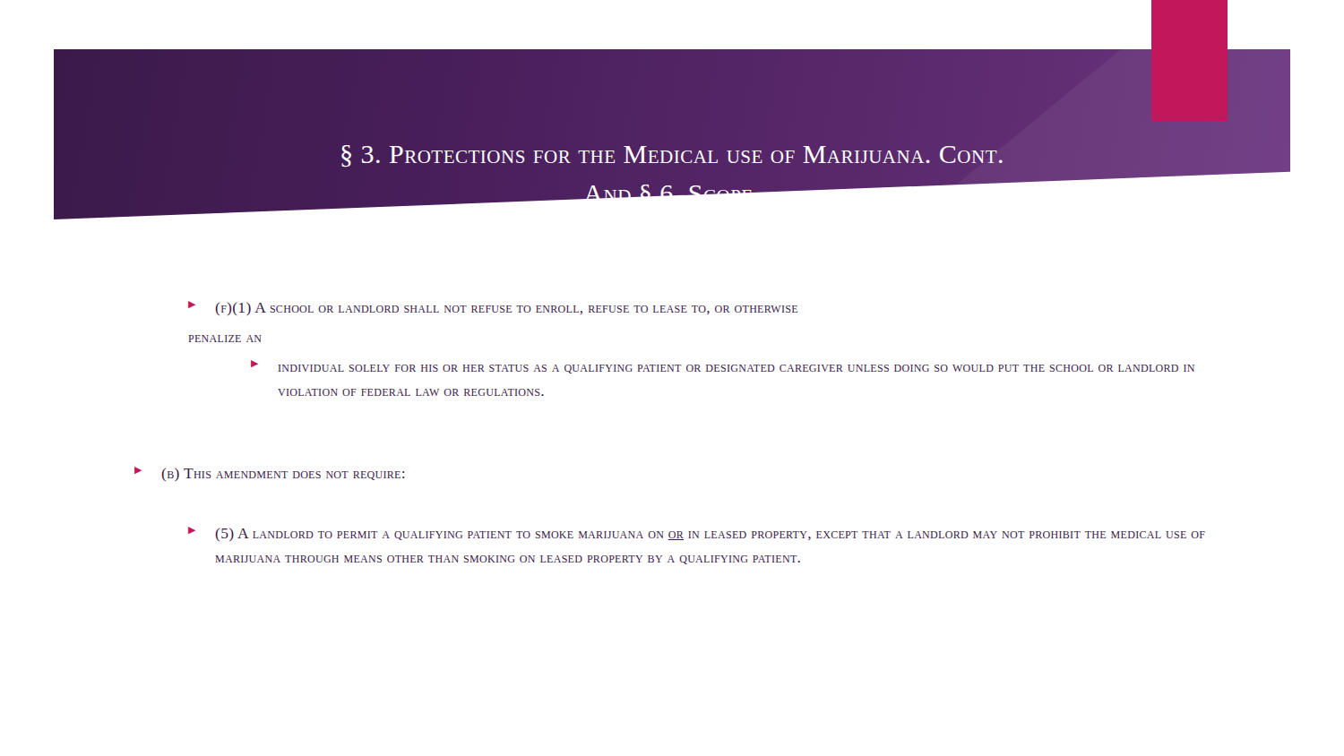§ 3. Protections for the Medical use of Marijuana. Cont.
And § 6. Scope.
(f)(1) A school or landlord shall not refuse to enroll, refuse to lease to, or otherwise
penalize an
individual solely for his or her status as a qualifying patient or designated caregiver unless doing so would put the school or landlord in violation of federal law or regulations.
(b) This amendment does not require:
(5) A landlord to permit a qualifying patient to smoke marijuana on or in leased property, except that a landlord may not prohibit the medical use of marijuana through means other than smoking on leased property by a qualifying patient.